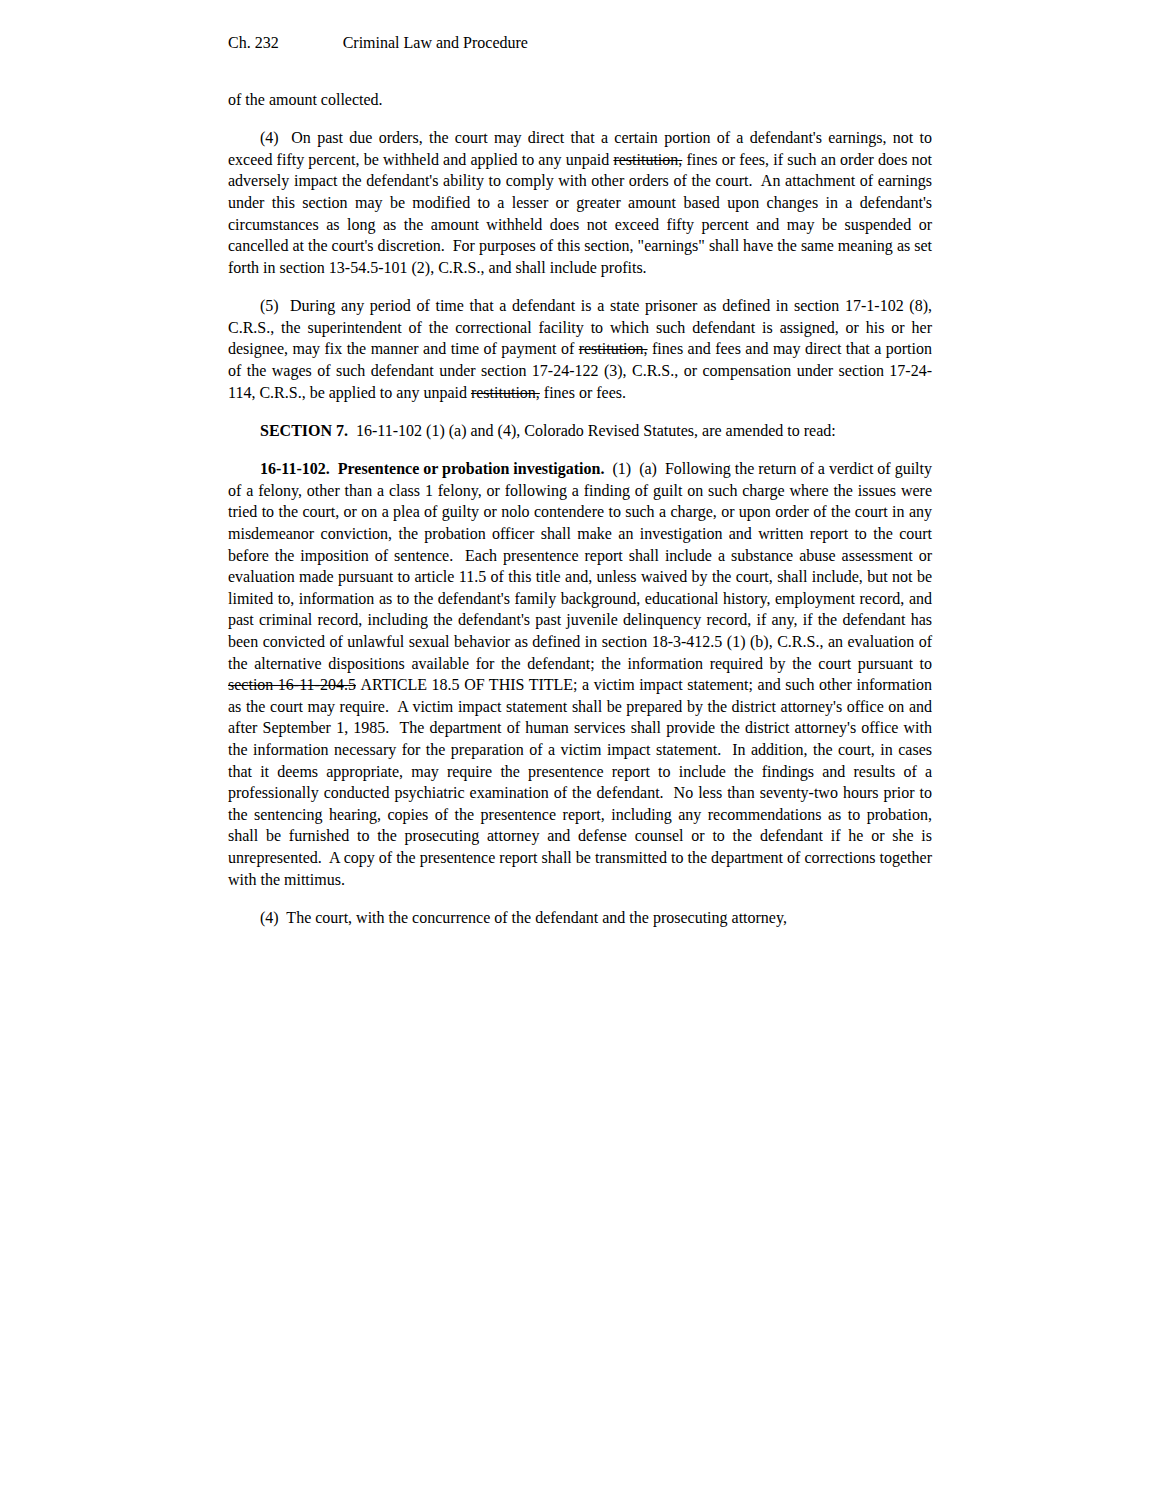Ch. 232 Criminal Law and Procedure
of the amount collected.
(4) On past due orders, the court may direct that a certain portion of a defendant's earnings, not to exceed fifty percent, be withheld and applied to any unpaid restitution, fines or fees, if such an order does not adversely impact the defendant's ability to comply with other orders of the court. An attachment of earnings under this section may be modified to a lesser or greater amount based upon changes in a defendant's circumstances as long as the amount withheld does not exceed fifty percent and may be suspended or cancelled at the court's discretion. For purposes of this section, "earnings" shall have the same meaning as set forth in section 13-54.5-101 (2), C.R.S., and shall include profits.
(5) During any period of time that a defendant is a state prisoner as defined in section 17-1-102 (8), C.R.S., the superintendent of the correctional facility to which such defendant is assigned, or his or her designee, may fix the manner and time of payment of restitution, fines and fees and may direct that a portion of the wages of such defendant under section 17-24-122 (3), C.R.S., or compensation under section 17-24-114, C.R.S., be applied to any unpaid restitution, fines or fees.
SECTION 7. 16-11-102 (1) (a) and (4), Colorado Revised Statutes, are amended to read:
16-11-102. Presentence or probation investigation. (1) (a) Following the return of a verdict of guilty of a felony, other than a class 1 felony, or following a finding of guilt on such charge where the issues were tried to the court, or on a plea of guilty or nolo contendere to such a charge, or upon order of the court in any misdemeanor conviction, the probation officer shall make an investigation and written report to the court before the imposition of sentence. Each presentence report shall include a substance abuse assessment or evaluation made pursuant to article 11.5 of this title and, unless waived by the court, shall include, but not be limited to, information as to the defendant's family background, educational history, employment record, and past criminal record, including the defendant's past juvenile delinquency record, if any, if the defendant has been convicted of unlawful sexual behavior as defined in section 18-3-412.5 (1) (b), C.R.S., an evaluation of the alternative dispositions available for the defendant; the information required by the court pursuant to section 16-11-204.5 ARTICLE 18.5 OF THIS TITLE; a victim impact statement; and such other information as the court may require. A victim impact statement shall be prepared by the district attorney's office on and after September 1, 1985. The department of human services shall provide the district attorney's office with the information necessary for the preparation of a victim impact statement. In addition, the court, in cases that it deems appropriate, may require the presentence report to include the findings and results of a professionally conducted psychiatric examination of the defendant. No less than seventy-two hours prior to the sentencing hearing, copies of the presentence report, including any recommendations as to probation, shall be furnished to the prosecuting attorney and defense counsel or to the defendant if he or she is unrepresented. A copy of the presentence report shall be transmitted to the department of corrections together with the mittimus.
(4) The court, with the concurrence of the defendant and the prosecuting attorney,